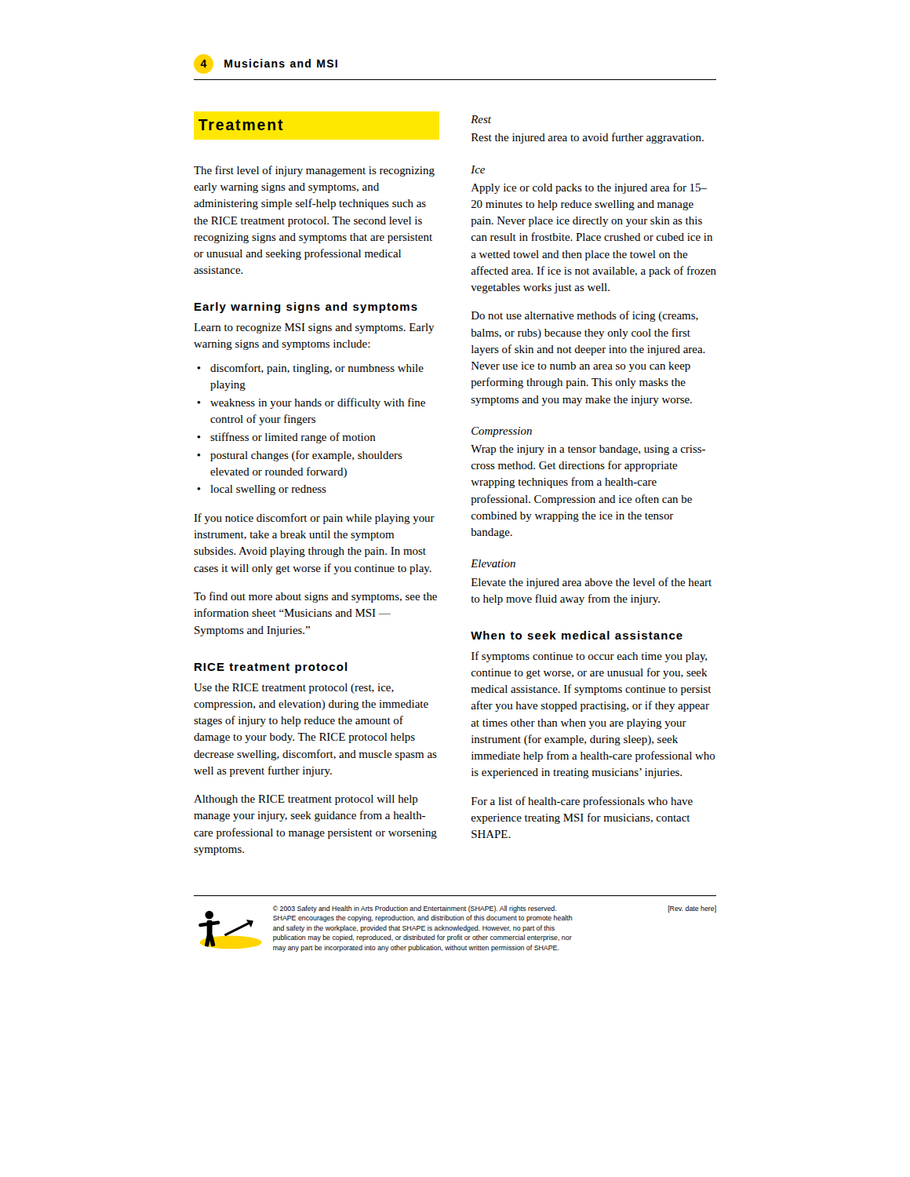4
Musicians and MSI
Treatment
The first level of injury management is recognizing early warning signs and symptoms, and administering simple self-help techniques such as the RICE treatment protocol. The second level is recognizing signs and symptoms that are persistent or unusual and seeking professional medical assistance.
Early warning signs and symptoms
Learn to recognize MSI signs and symptoms. Early warning signs and symptoms include:
discomfort, pain, tingling, or numbness while playing
weakness in your hands or difficulty with fine control of your fingers
stiffness or limited range of motion
postural changes (for example, shoulders elevated or rounded forward)
local swelling or redness
If you notice discomfort or pain while playing your instrument, take a break until the symptom subsides. Avoid playing through the pain. In most cases it will only get worse if you continue to play.
To find out more about signs and symptoms, see the information sheet “Musicians and MSI — Symptoms and Injuries.”
RICE treatment protocol
Use the RICE treatment protocol (rest, ice, compression, and elevation) during the immediate stages of injury to help reduce the amount of damage to your body. The RICE protocol helps decrease swelling, discomfort, and muscle spasm as well as prevent further injury.
Although the RICE treatment protocol will help manage your injury, seek guidance from a health-care professional to manage persistent or worsening symptoms.
Rest
Rest the injured area to avoid further aggravation.
Ice
Apply ice or cold packs to the injured area for 15–20 minutes to help reduce swelling and manage pain. Never place ice directly on your skin as this can result in frostbite. Place crushed or cubed ice in a wetted towel and then place the towel on the affected area. If ice is not available, a pack of frozen vegetables works just as well.
Do not use alternative methods of icing (creams, balms, or rubs) because they only cool the first layers of skin and not deeper into the injured area. Never use ice to numb an area so you can keep performing through pain. This only masks the symptoms and you may make the injury worse.
Compression
Wrap the injury in a tensor bandage, using a criss-cross method. Get directions for appropriate wrapping techniques from a health-care professional. Compression and ice often can be combined by wrapping the ice in the tensor bandage.
Elevation
Elevate the injured area above the level of the heart to help move fluid away from the injury.
When to seek medical assistance
If symptoms continue to occur each time you play, continue to get worse, or are unusual for you, seek medical assistance. If symptoms continue to persist after you have stopped practising, or if they appear at times other than when you are playing your instrument (for example, during sleep), seek immediate help from a health-care professional who is experienced in treating musicians’ injuries.
For a list of health-care professionals who have experience treating MSI for musicians, contact SHAPE.
[Rev. date here]
© 2003 Safety and Health in Arts Production and Entertainment (SHAPE). All rights reserved.
SHAPE encourages the copying, reproduction, and distribution of this document to promote health
and safety in the workplace, provided that SHAPE is acknowledged. However, no part of this
publication may be copied, reproduced, or distributed for profit or other commercial enterprise, nor
may any part be incorporated into any other publication, without written permission of SHAPE.